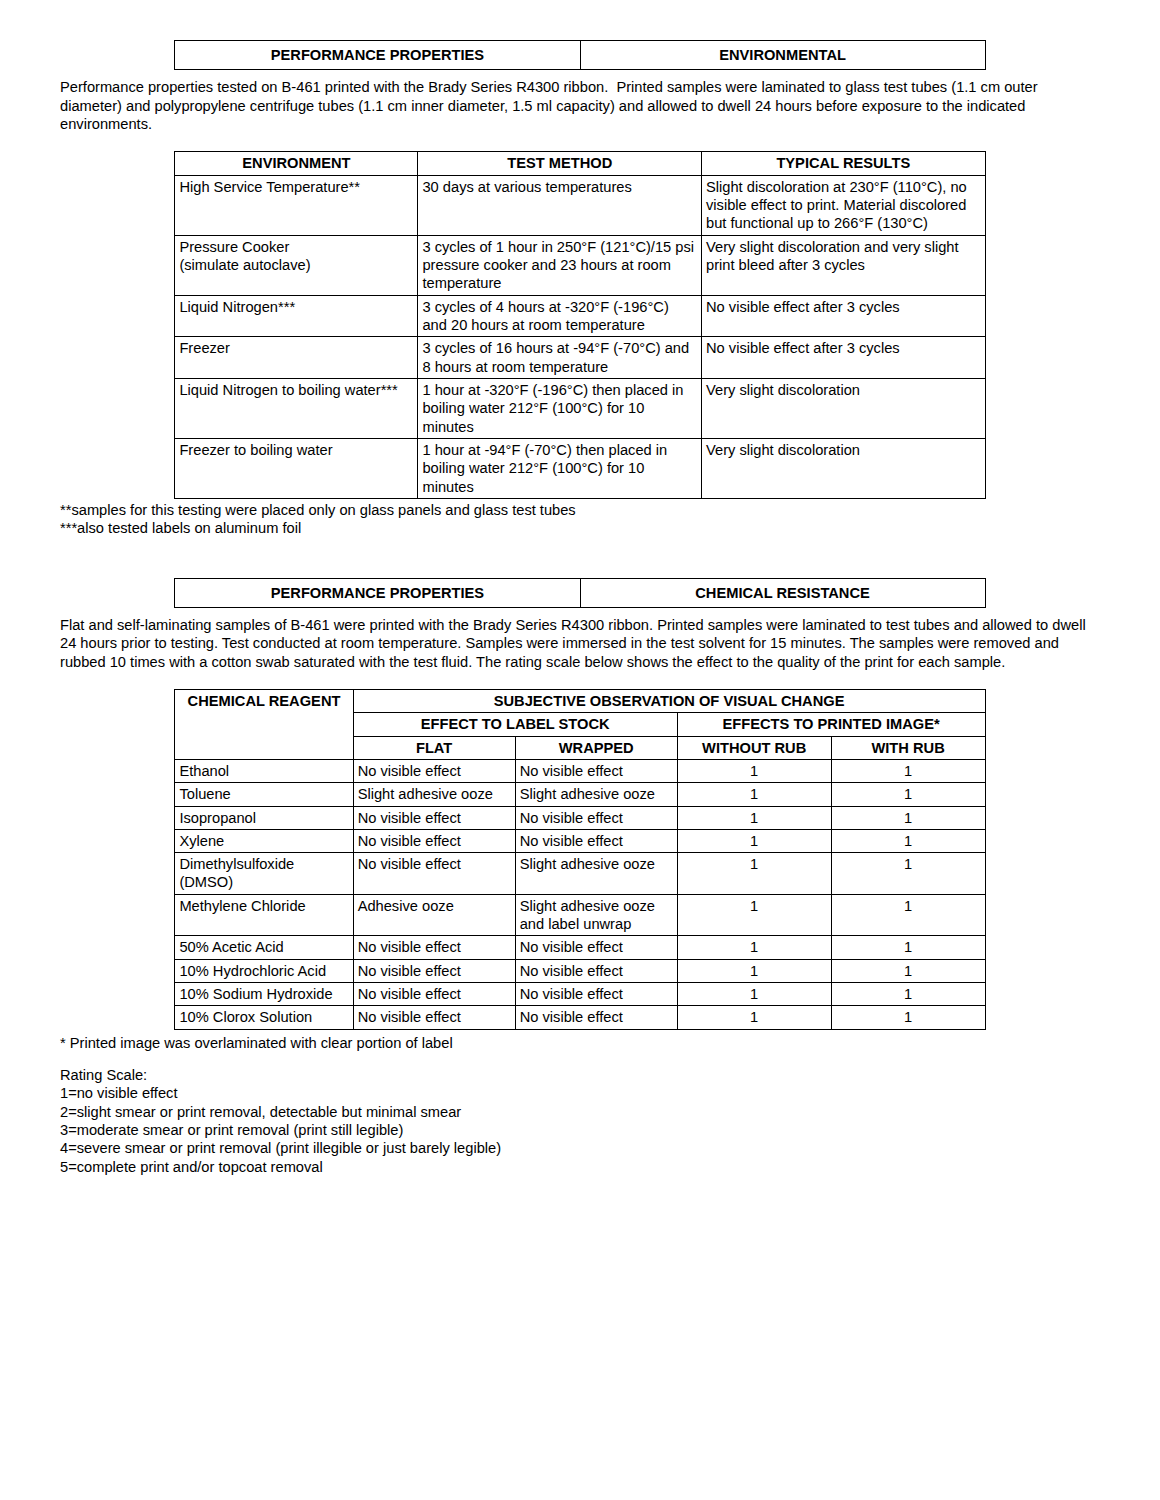| PERFORMANCE PROPERTIES | ENVIRONMENTAL |
Performance properties tested on B-461 printed with the Brady Series R4300 ribbon. Printed samples were laminated to glass test tubes (1.1 cm outer diameter) and polypropylene centrifuge tubes (1.1 cm inner diameter, 1.5 ml capacity) and allowed to dwell 24 hours before exposure to the indicated environments.
| ENVIRONMENT | TEST METHOD | TYPICAL RESULTS |
| --- | --- | --- |
| High Service Temperature** | 30 days at various temperatures | Slight discoloration at 230°F (110°C), no visible effect to print. Material discolored but functional up to 266°F (130°C) |
| Pressure Cooker (simulate autoclave) | 3 cycles of 1 hour in 250°F (121°C)/15 psi pressure cooker and 23 hours at room temperature | Very slight discoloration and very slight print bleed after 3 cycles |
| Liquid Nitrogen*** | 3 cycles of 4 hours at -320°F (-196°C) and 20 hours at room temperature | No visible effect after 3 cycles |
| Freezer | 3 cycles of 16 hours at -94°F (-70°C) and 8 hours at room temperature | No visible effect after 3 cycles |
| Liquid Nitrogen to boiling water*** | 1 hour at -320°F (-196°C) then placed in boiling water 212°F (100°C) for 10 minutes | Very slight discoloration |
| Freezer to boiling water | 1 hour at -94°F (-70°C) then placed in boiling water 212°F (100°C) for 10 minutes | Very slight discoloration |
**samples for this testing were placed only on glass panels and glass test tubes
***also tested labels on aluminum foil
| PERFORMANCE PROPERTIES | CHEMICAL RESISTANCE |
Flat and self-laminating samples of B-461 were printed with the Brady Series R4300 ribbon. Printed samples were laminated to test tubes and allowed to dwell 24 hours prior to testing. Test conducted at room temperature. Samples were immersed in the test solvent for 15 minutes. The samples were removed and rubbed 10 times with a cotton swab saturated with the test fluid. The rating scale below shows the effect to the quality of the print for each sample.
| CHEMICAL REAGENT | SUBJECTIVE OBSERVATION OF VISUAL CHANGE |
| --- | --- |
| EFFECT TO LABEL STOCK | EFFECTS TO PRINTED IMAGE* |
| FLAT | WRAPPED | WITHOUT RUB | WITH RUB |
| Ethanol | No visible effect | No visible effect | 1 | 1 |
| Toluene | Slight adhesive ooze | Slight adhesive ooze | 1 | 1 |
| Isopropanol | No visible effect | No visible effect | 1 | 1 |
| Xylene | No visible effect | No visible effect | 1 | 1 |
| Dimethylsulfoxide (DMSO) | No visible effect | Slight adhesive ooze | 1 | 1 |
| Methylene Chloride | Adhesive ooze | Slight adhesive ooze and label unwrap | 1 | 1 |
| 50% Acetic Acid | No visible effect | No visible effect | 1 | 1 |
| 10% Hydrochloric Acid | No visible effect | No visible effect | 1 | 1 |
| 10% Sodium Hydroxide | No visible effect | No visible effect | 1 | 1 |
| 10% Clorox Solution | No visible effect | No visible effect | 1 | 1 |
* Printed image was overlaminated with clear portion of label
Rating Scale:
1=no visible effect
2=slight smear or print removal, detectable but minimal smear
3=moderate smear or print removal (print still legible)
4=severe smear or print removal (print illegible or just barely legible)
5=complete print and/or topcoat removal